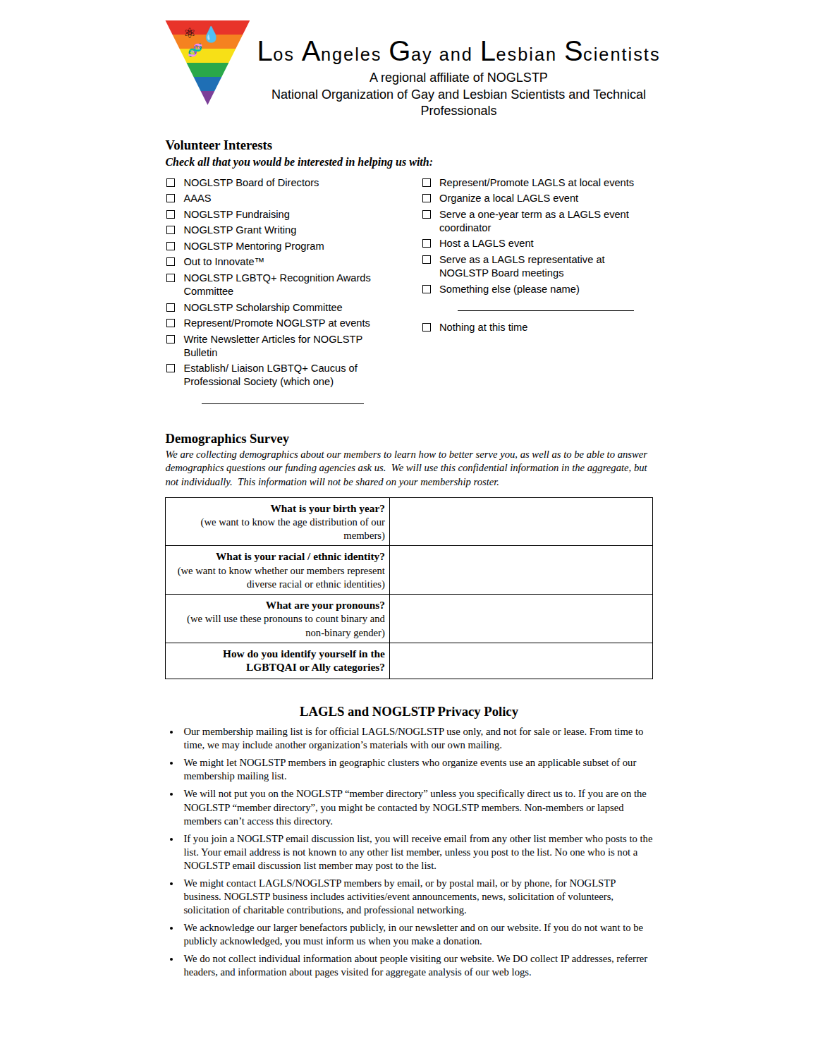⚛ 💧 🧬
Los Angeles Gay and Lesbian Scientists
A regional affiliate of NOGLSTP
National Organization of Gay and Lesbian Scientists and Technical Professionals
Volunteer Interests
Check all that you would be interested in helping us with:
NOGLSTP Board of Directors
AAAS
NOGLSTP Fundraising
NOGLSTP Grant Writing
NOGLSTP Mentoring Program
Out to Innovate™
NOGLSTP LGBTQ+ Recognition Awards Committee
NOGLSTP Scholarship Committee
Represent/Promote NOGLSTP at events
Write Newsletter Articles for NOGLSTP Bulletin
Establish/ Liaison LGBTQ+ Caucus of Professional Society (which one)
Represent/Promote LAGLS at local events
Organize a local LAGLS event
Serve a one-year term as a LAGLS event coordinator
Host a LAGLS event
Serve as a LAGLS representative at NOGLSTP Board meetings
Something else (please name)
Nothing at this time
Demographics Survey
We are collecting demographics about our members to learn how to better serve you, as well as to be able to answer demographics questions our funding agencies ask us. We will use this confidential information in the aggregate, but not individually. This information will not be shared on your membership roster.
| What is your birth year? (we want to know the age distribution of our members) | |
| What is your racial / ethnic identity? (we want to know whether our members represent diverse racial or ethnic identities) | |
| What are your pronouns? (we will use these pronouns to count binary and non-binary gender) | |
| How do you identify yourself in the LGBTQAI or Ally categories? | |
LAGLS and NOGLSTP Privacy Policy
Our membership mailing list is for official LAGLS/NOGLSTP use only, and not for sale or lease. From time to time, we may include another organization’s materials with our own mailing.
We might let NOGLSTP members in geographic clusters who organize events use an applicable subset of our membership mailing list.
We will not put you on the NOGLSTP “member directory” unless you specifically direct us to. If you are on the NOGLSTP “member directory”, you might be contacted by NOGLSTP members. Non-members or lapsed members can’t access this directory.
If you join a NOGLSTP email discussion list, you will receive email from any other list member who posts to the list. Your email address is not known to any other list member, unless you post to the list. No one who is not a NOGLSTP email discussion list member may post to the list.
We might contact LAGLS/NOGLSTP members by email, or by postal mail, or by phone, for NOGLSTP business. NOGLSTP business includes activities/event announcements, news, solicitation of volunteers, solicitation of charitable contributions, and professional networking.
We acknowledge our larger benefactors publicly, in our newsletter and on our website. If you do not want to be publicly acknowledged, you must inform us when you make a donation.
We do not collect individual information about people visiting our website. We DO collect IP addresses, referrer headers, and information about pages visited for aggregate analysis of our web logs.